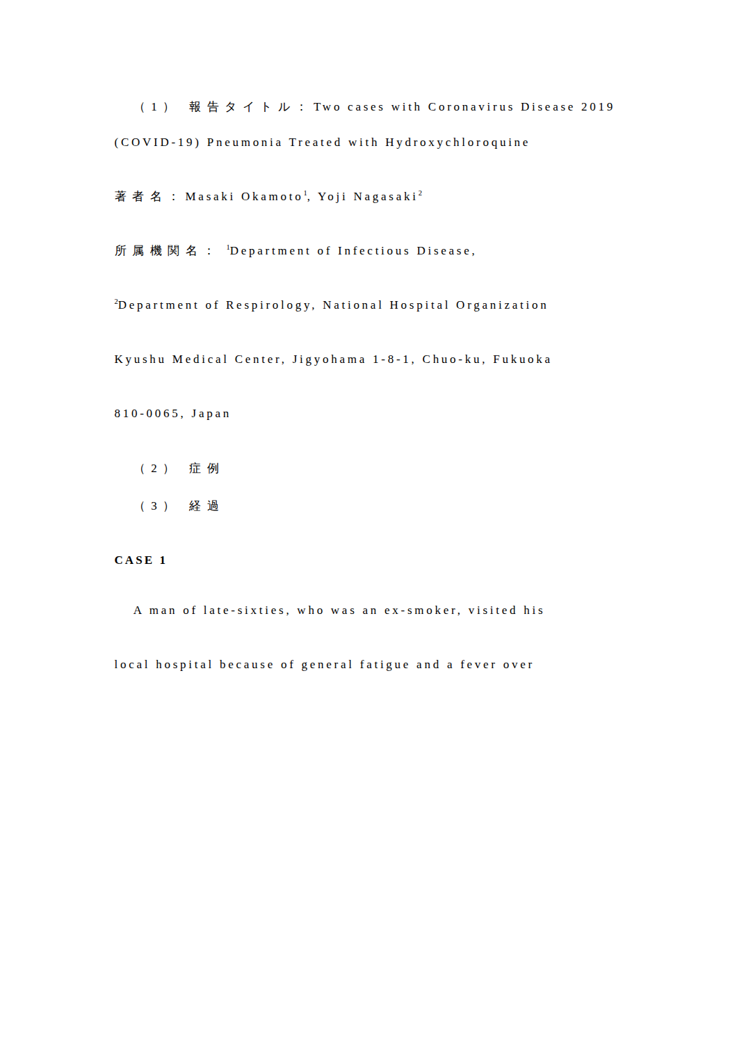（1） 報告タイトル：Two cases with Coronavirus Disease 2019 (COVID-19) Pneumonia Treated with Hydroxychloroquine
著者名：Masaki Okamoto1, Yoji Nagasaki2
所属機関名： 1Department of Infectious Disease,
2Department of Respirology, National Hospital Organization
Kyushu Medical Center, Jigyohama 1-8-1, Chuo-ku, Fukuoka
810-0065, Japan
（2） 症例
（3） 経過
CASE 1
A man of late-sixties, who was an ex-smoker, visited his
local hospital because of general fatigue and a fever over